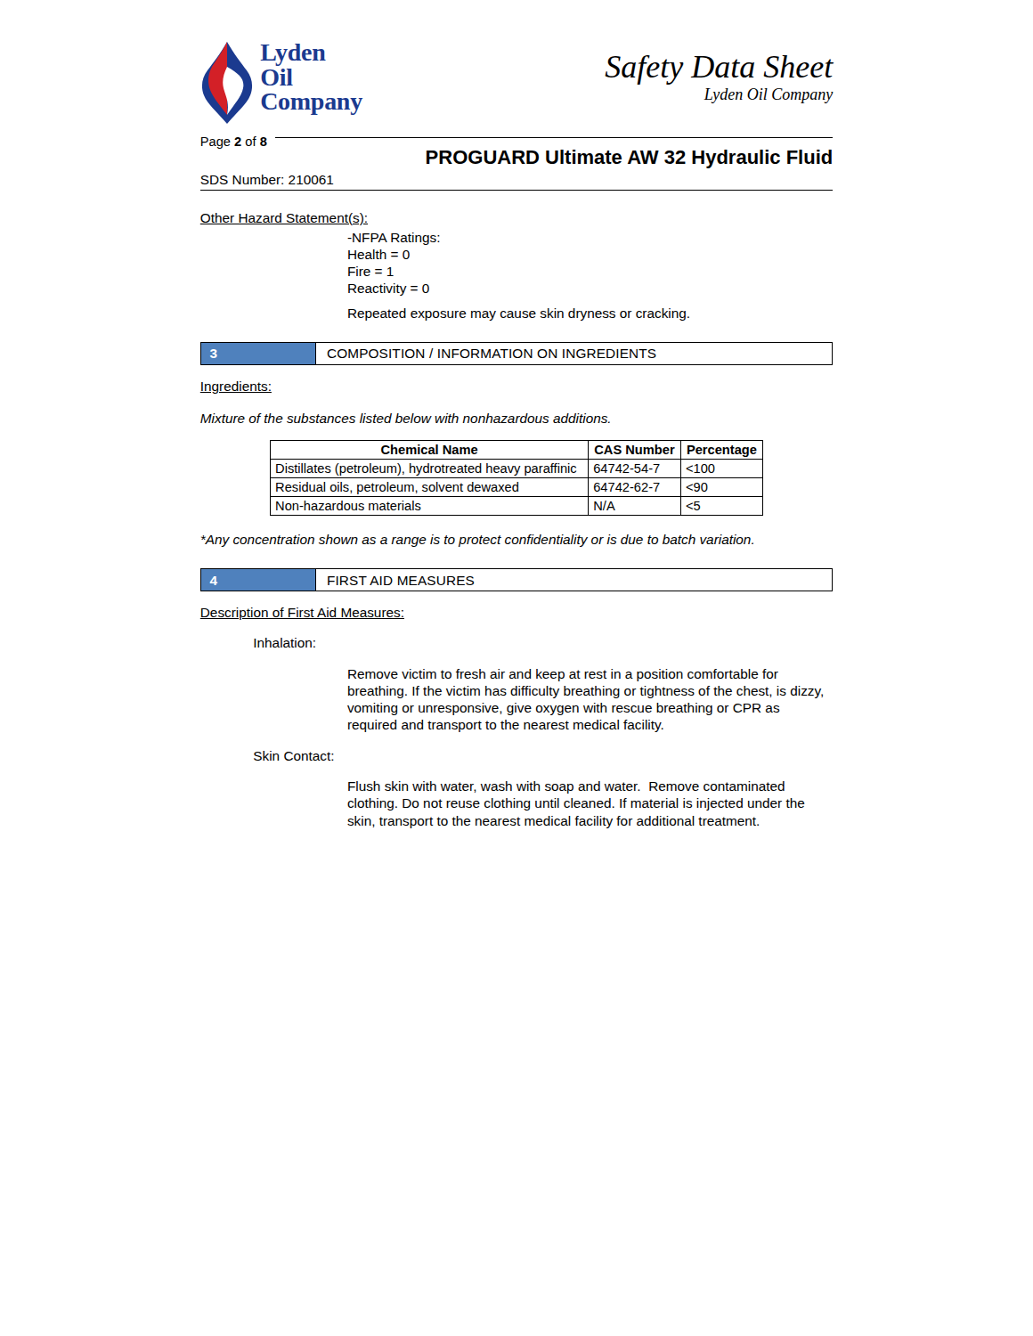Lyden
Oil
Company
Safety Data Sheet
Lyden Oil Company
Page 2 of 8
PROGUARD Ultimate AW 32 Hydraulic Fluid
SDS Number: 210061
Other Hazard Statement(s):
-NFPA Ratings:
Health = 0
Fire = 1
Reactivity = 0
Repeated exposure may cause skin dryness or cracking.
3
COMPOSITION / INFORMATION ON INGREDIENTS
Ingredients:
Mixture of the substances listed below with nonhazardous additions.
| Chemical Name | CAS Number | Percentage |
| --- | --- | --- |
| Distillates (petroleum), hydrotreated heavy paraffinic | 64742-54-7 | <100 |
| Residual oils, petroleum, solvent dewaxed | 64742-62-7 | <90 |
| Non-hazardous materials | N/A | <5 |
*Any concentration shown as a range is to protect confidentiality or is due to batch variation.
4
FIRST AID MEASURES
Description of First Aid Measures:
Inhalation:
Remove victim to fresh air and keep at rest in a position comfortable for breathing. If the victim has difficulty breathing or tightness of the chest, is dizzy, vomiting or unresponsive, give oxygen with rescue breathing or CPR as required and transport to the nearest medical facility.
Skin Contact:
Flush skin with water, wash with soap and water. Remove contaminated clothing. Do not reuse clothing until cleaned. If material is injected under the skin, transport to the nearest medical facility for additional treatment.